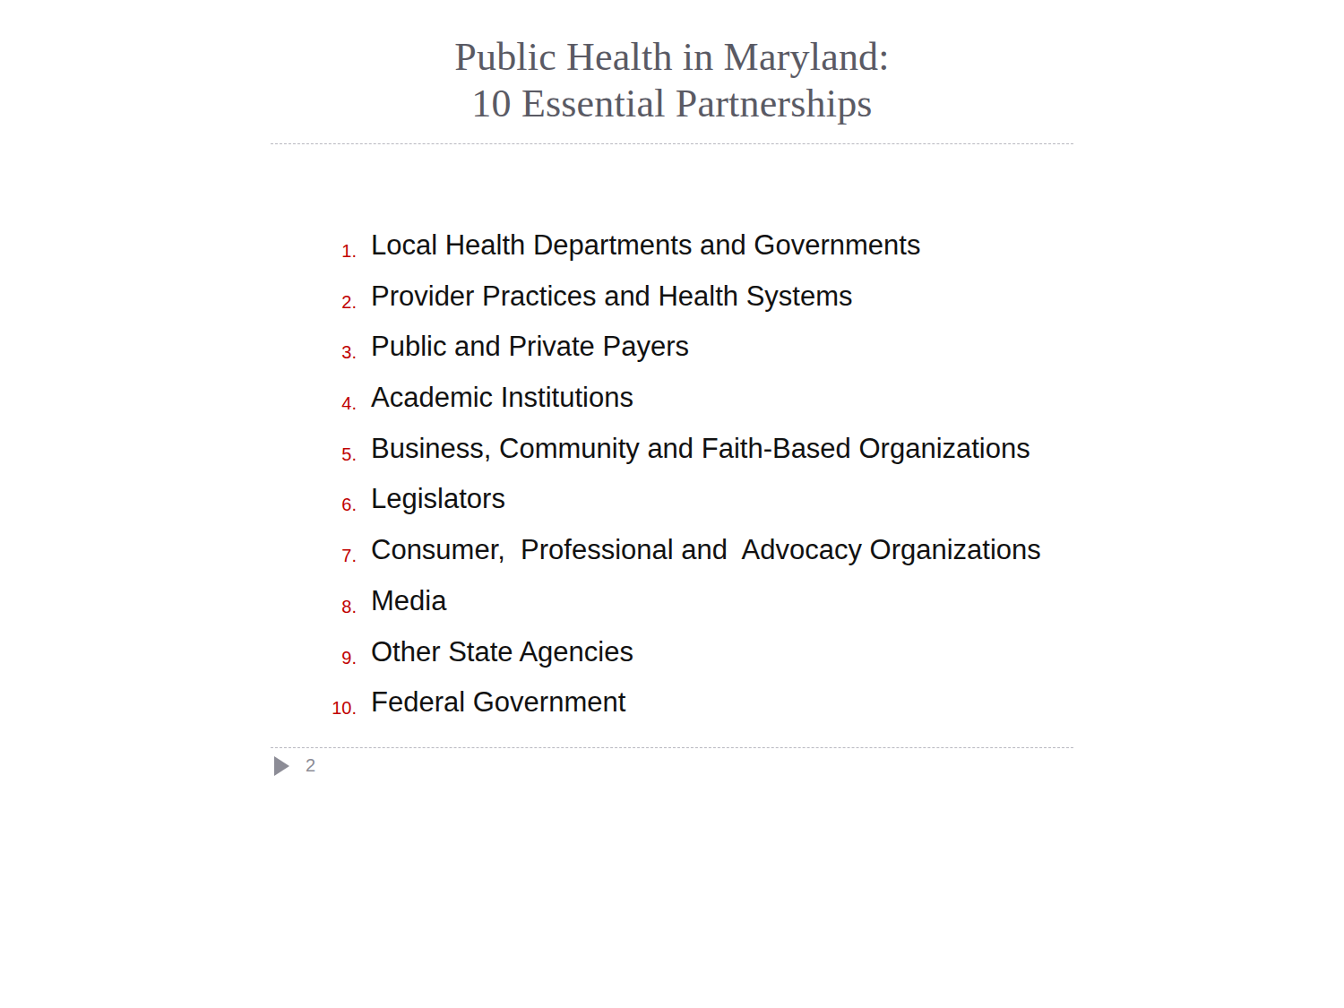Public Health in Maryland:
10 Essential Partnerships
Local Health Departments and Governments
Provider Practices and Health Systems
Public and Private Payers
Academic Institutions
Business, Community and Faith-Based Organizations
Legislators
Consumer, Professional and Advocacy Organizations
Media
Other State Agencies
Federal Government
2